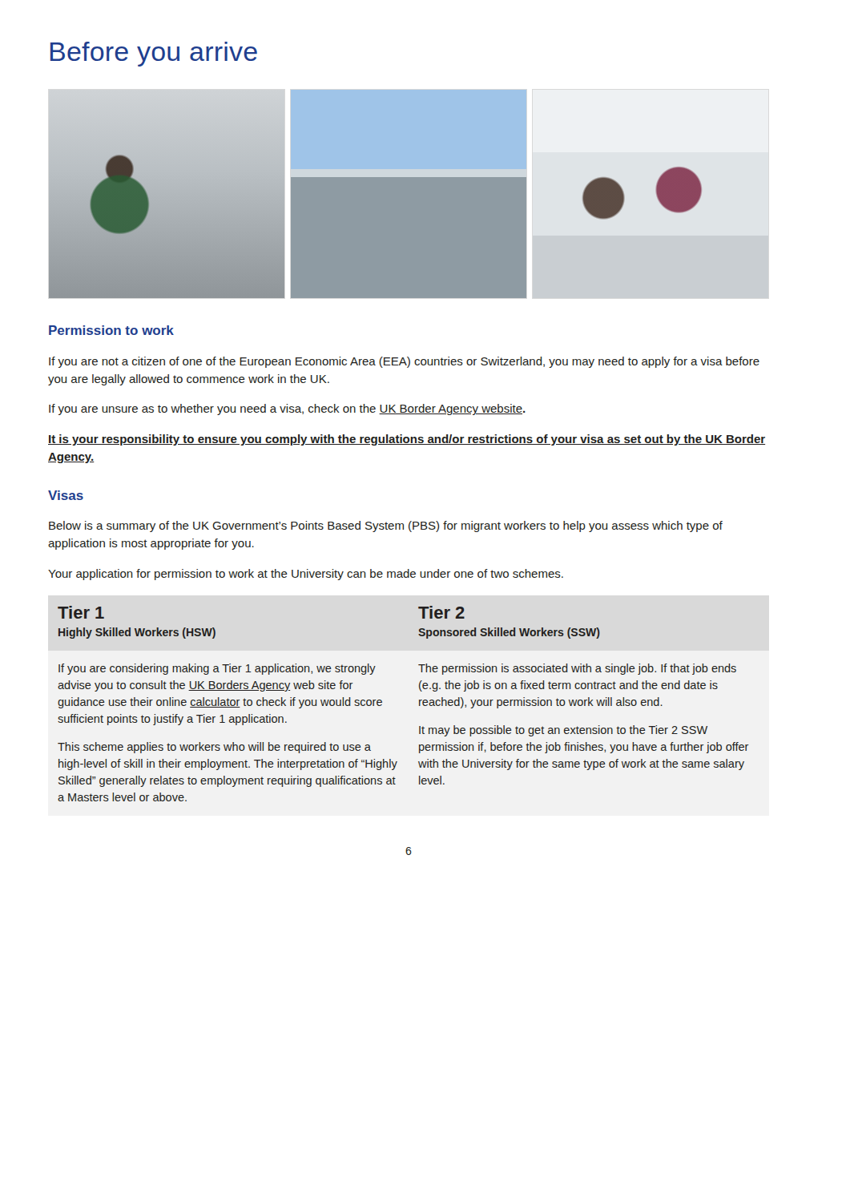Before you arrive
Permission to work
If you are not a citizen of one of the European Economic Area (EEA) countries or Switzerland, you may need to apply for a visa before you are legally allowed to commence work in the UK.
If you are unsure as to whether you need a visa, check on the UK Border Agency website.
It is your responsibility to ensure you comply with the regulations and/or restrictions of your visa as set out by the UK Border Agency.
Visas
Below is a summary of the UK Government’s Points Based System (PBS) for migrant workers to help you assess which type of application is most appropriate for you.
Your application for permission to work at the University can be made under one of two schemes.
| Tier 1 Highly Skilled Workers (HSW) | Tier 2 Sponsored Skilled Workers (SSW) |
| --- | --- |
| If you are considering making a Tier 1 application, we strongly advise you to consult the UK Borders Agency web site for guidance use their online calculator to check if you would score sufficient points to justify a Tier 1 application. This scheme applies to workers who will be required to use a high-level of skill in their employment. The interpretation of “Highly Skilled” generally relates to employment requiring qualifications at a Masters level or above. | The permission is associated with a single job. If that job ends (e.g. the job is on a fixed term contract and the end date is reached), your permission to work will also end. It may be possible to get an extension to the Tier 2 SSW permission if, before the job finishes, you have a further job offer with the University for the same type of work at the same salary level. |
6